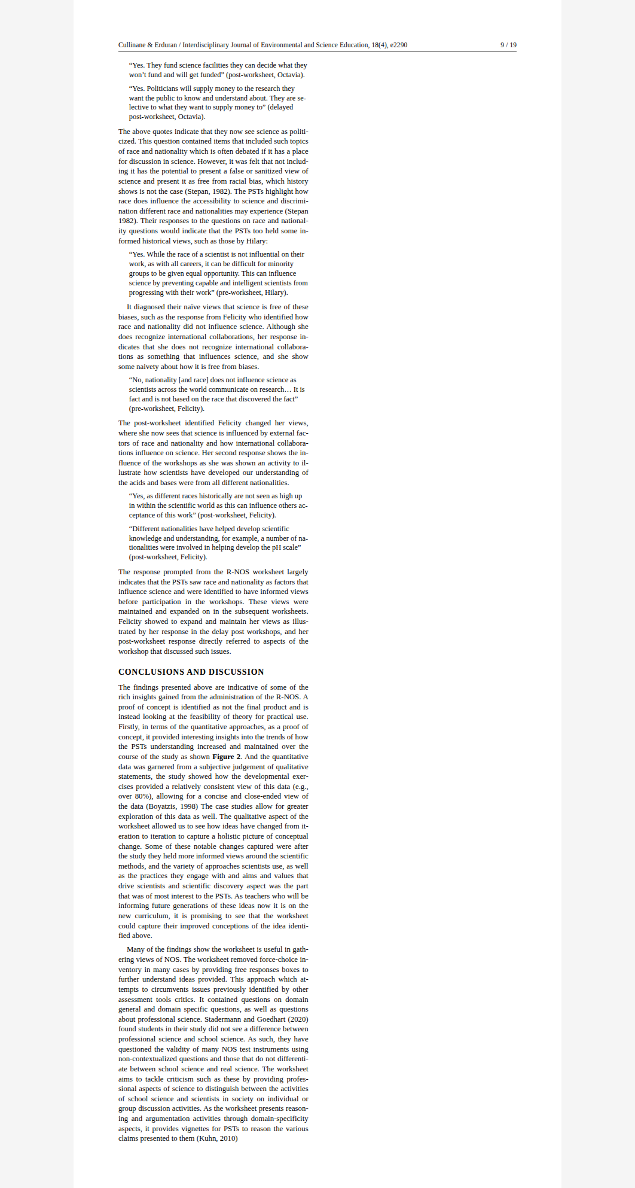Cullinane & Erduran / Interdisciplinary Journal of Environmental and Science Education, 18(4), e2290 9 / 19
“Yes. They fund science facilities they can decide what they won’t fund and will get funded” (post-worksheet, Octavia).
“Yes. Politicians will supply money to the research they want the public to know and understand about. They are selective to what they want to supply money to” (delayed post-worksheet, Octavia).
The above quotes indicate that they now see science as politicized. This question contained items that included such topics of race and nationality which is often debated if it has a place for discussion in science. However, it was felt that not including it has the potential to present a false or sanitized view of science and present it as free from racial bias, which history shows is not the case (Stepan, 1982). The PSTs highlight how race does influence the accessibility to science and discrimination different race and nationalities may experience (Stepan 1982). Their responses to the questions on race and nationality questions would indicate that the PSTs too held some informed historical views, such as those by Hilary:
“Yes. While the race of a scientist is not influential on their work, as with all careers, it can be difficult for minority groups to be given equal opportunity. This can influence science by preventing capable and intelligent scientists from progressing with their work” (pre-worksheet, Hilary).
It diagnosed their naïve views that science is free of these biases, such as the response from Felicity who identified how race and nationality did not influence science. Although she does recognize international collaborations, her response indicates that she does not recognize international collaborations as something that influences science, and she show some naivety about how it is free from biases.
“No, nationality [and race] does not influence science as scientists across the world communicate on research… It is fact and is not based on the race that discovered the fact” (pre-worksheet, Felicity).
The post-worksheet identified Felicity changed her views, where she now sees that science is influenced by external factors of race and nationality and how international collaborations influence on science. Her second response shows the influence of the workshops as she was shown an activity to illustrate how scientists have developed our understanding of the acids and bases were from all different nationalities.
“Yes, as different races historically are not seen as high up in within the scientific world as this can influence others acceptance of this work” (post-worksheet, Felicity).
“Different nationalities have helped develop scientific knowledge and understanding, for example, a number of nationalities were involved in helping develop the pH scale” (post-worksheet, Felicity).
The response prompted from the R-NOS worksheet largely indicates that the PSTs saw race and nationality as factors that influence science and were identified to have informed views before participation in the workshops. These views were maintained and expanded on in the subsequent worksheets. Felicity showed to expand and maintain her views as illustrated by her response in the delay post workshops, and her post-worksheet response directly referred to aspects of the workshop that discussed such issues.
CONCLUSIONS AND DISCUSSION
The findings presented above are indicative of some of the rich insights gained from the administration of the R-NOS. A proof of concept is identified as not the final product and is instead looking at the feasibility of theory for practical use. Firstly, in terms of the quantitative approaches, as a proof of concept, it provided interesting insights into the trends of how the PSTs understanding increased and maintained over the course of the study as shown Figure 2. And the quantitative data was garnered from a subjective judgement of qualitative statements, the study showed how the developmental exercises provided a relatively consistent view of this data (e.g., over 80%), allowing for a concise and close-ended view of the data (Boyatzis, 1998) The case studies allow for greater exploration of this data as well. The qualitative aspect of the worksheet allowed us to see how ideas have changed from iteration to iteration to capture a holistic picture of conceptual change. Some of these notable changes captured were after the study they held more informed views around the scientific methods, and the variety of approaches scientists use, as well as the practices they engage with and aims and values that drive scientists and scientific discovery aspect was the part that was of most interest to the PSTs. As teachers who will be informing future generations of these ideas now it is on the new curriculum, it is promising to see that the worksheet could capture their improved conceptions of the idea identified above.
Many of the findings show the worksheet is useful in gathering views of NOS. The worksheet removed force-choice inventory in many cases by providing free responses boxes to further understand ideas provided. This approach which attempts to circumvents issues previously identified by other assessment tools critics. It contained questions on domain general and domain specific questions, as well as questions about professional science. Stadermann and Goedhart (2020) found students in their study did not see a difference between professional science and school science. As such, they have questioned the validity of many NOS test instruments using non-contextualized questions and those that do not differentiate between school science and real science. The worksheet aims to tackle criticism such as these by providing professional aspects of science to distinguish between the activities of school science and scientists in society on individual or group discussion activities. As the worksheet presents reasoning and argumentation activities through domain-specificity aspects, it provides vignettes for PSTs to reason the various claims presented to them (Kuhn, 2010)